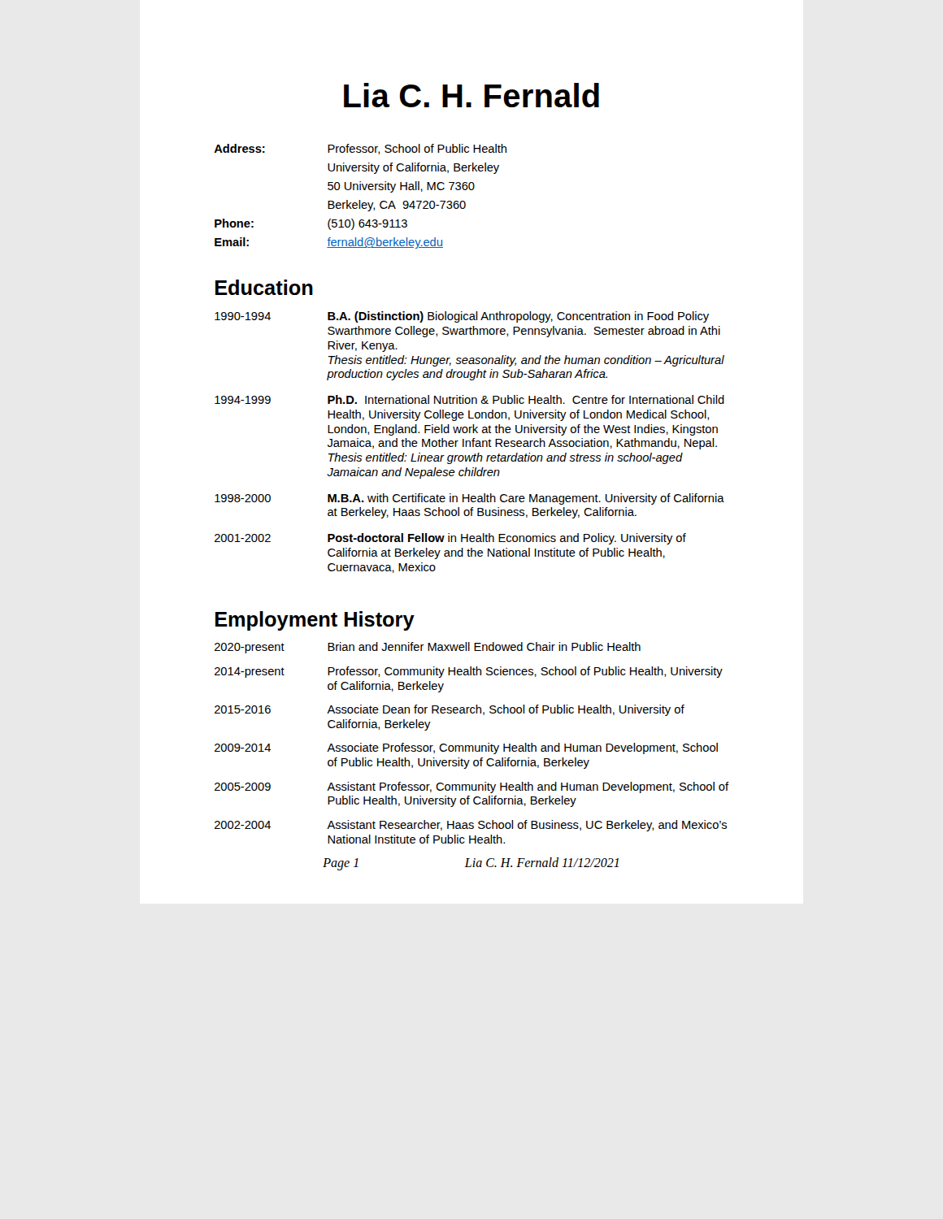Lia C. H. Fernald
| Address: | Professor, School of Public Health |
| | University of California, Berkeley |
| | 50 University Hall, MC 7360 |
| | Berkeley, CA 94720-7360 |
| Phone: | (510) 643-9113 |
| Email: | fernald@berkeley.edu |
Education
| 1990-1994 | B.A. (Distinction) Biological Anthropology, Concentration in Food Policy Swarthmore College, Swarthmore, Pennsylvania. Semester abroad in Athi River, Kenya. Thesis entitled: Hunger, seasonality, and the human condition – Agricultural production cycles and drought in Sub-Saharan Africa. |
| 1994-1999 | Ph.D. International Nutrition & Public Health. Centre for International Child Health, University College London, University of London Medical School, London, England. Field work at the University of the West Indies, Kingston Jamaica, and the Mother Infant Research Association, Kathmandu, Nepal. Thesis entitled: Linear growth retardation and stress in school-aged Jamaican and Nepalese children |
| 1998-2000 | M.B.A. with Certificate in Health Care Management. University of California at Berkeley, Haas School of Business, Berkeley, California. |
| 2001-2002 | Post-doctoral Fellow in Health Economics and Policy. University of California at Berkeley and the National Institute of Public Health, Cuernavaca, Mexico |
Employment History
| 2020-present | Brian and Jennifer Maxwell Endowed Chair in Public Health |
| 2014-present | Professor, Community Health Sciences, School of Public Health, University of California, Berkeley |
| 2015-2016 | Associate Dean for Research, School of Public Health, University of California, Berkeley |
| 2009-2014 | Associate Professor, Community Health and Human Development, School of Public Health, University of California, Berkeley |
| 2005-2009 | Assistant Professor, Community Health and Human Development, School of Public Health, University of California, Berkeley |
| 2002-2004 | Assistant Researcher, Haas School of Business, UC Berkeley, and Mexico’s National Institute of Public Health. |
Page 1 Lia C. H. Fernald 11/12/2021